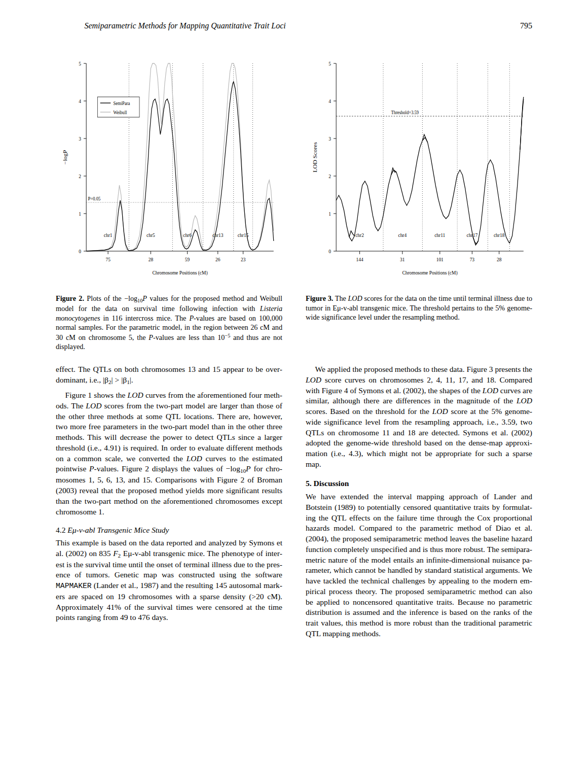Semiparametric Methods for Mapping Quantitative Trait Loci
795
0 1 2 3 4 5 −logP P=0.05 SemiPara Weibull chr1 chr5 chr6 chr13 chr15 75 28 59 26 23 Chromosome Positions (cM)
Figure 2. Plots of the −log10 P values for the proposed method and Weibull model for the data on survival time following infection with Listeria monocytogenes in 116 intercross mice. The P-values are based on 100,000 normal samples. For the parametric model, in the region between 26 cM and 30 cM on chromosome 5, the P-values are less than 10−5 and thus are not displayed.
0 1 2 3 4 5 LOD Scores Threshold=3.59 chr2 chr4 chr11 chr17 chr18 144 31 101 73 28 Chromosome Positions (cM)
Figure 3. The LOD scores for the data on the time until terminal illness due to tumor in Eμ-v-abl transgenic mice. The threshold pertains to the 5% genome-wide significance level under the resampling method.
effect. The QTLs on both chromosomes 13 and 15 appear to be overdominant, i.e., |β2| > |β1|.
Figure 1 shows the LOD curves from the aforementioned four methods. The LOD scores from the two-part model are larger than those of the other three methods at some QTL locations. There are, however, two more free parameters in the two-part model than in the other three methods. This will decrease the power to detect QTLs since a larger threshold (i.e., 4.91) is required. In order to evaluate different methods on a common scale, we converted the LOD curves to the estimated pointwise P-values. Figure 2 displays the values of −log10 P for chromosomes 1, 5, 6, 13, and 15. Comparisons with Figure 2 of Broman (2003) reveal that the proposed method yields more significant results than the two-part method on the aforementioned chromosomes except chromosome 1.
4.2 Eμ-v-abl Transgenic Mice Study
This example is based on the data reported and analyzed by Symons et al. (2002) on 835 F 2 Eμ-v-abl transgenic mice. The phenotype of interest is the survival time until the onset of terminal illness due to the presence of tumors. Genetic map was constructed using the software MAPMAKER (Lander et al., 1987) and the resulting 145 autosomal markers are spaced on 19 chromosomes with a sparse density (>20 cM). Approximately 41% of the survival times were censored at the time points ranging from 49 to 476 days.
We applied the proposed methods to these data. Figure 3 presents the LOD score curves on chromosomes 2, 4, 11, 17, and 18. Compared with Figure 4 of Symons et al. (2002), the shapes of the LOD curves are similar, although there are differences in the magnitude of the LOD scores. Based on the threshold for the LOD score at the 5% genome-wide significance level from the resampling approach, i.e., 3.59, two QTLs on chromosome 11 and 18 are detected. Symons et al. (2002) adopted the genome-wide threshold based on the dense-map approximation (i.e., 4.3), which might not be appropriate for such a sparse map.
5. Discussion
We have extended the interval mapping approach of Lander and Botstein (1989) to potentially censored quantitative traits by formulating the QTL effects on the failure time through the Cox proportional hazards model. Compared to the parametric method of Diao et al. (2004), the proposed semiparametric method leaves the baseline hazard function completely unspecified and is thus more robust. The semiparametric nature of the model entails an infinite-dimensional nuisance parameter, which cannot be handled by standard statistical arguments. We have tackled the technical challenges by appealing to the modern empirical process theory. The proposed semiparametric method can also be applied to noncensored quantitative traits. Because no parametric distribution is assumed and the inference is based on the ranks of the trait values, this method is more robust than the traditional parametric QTL mapping methods.